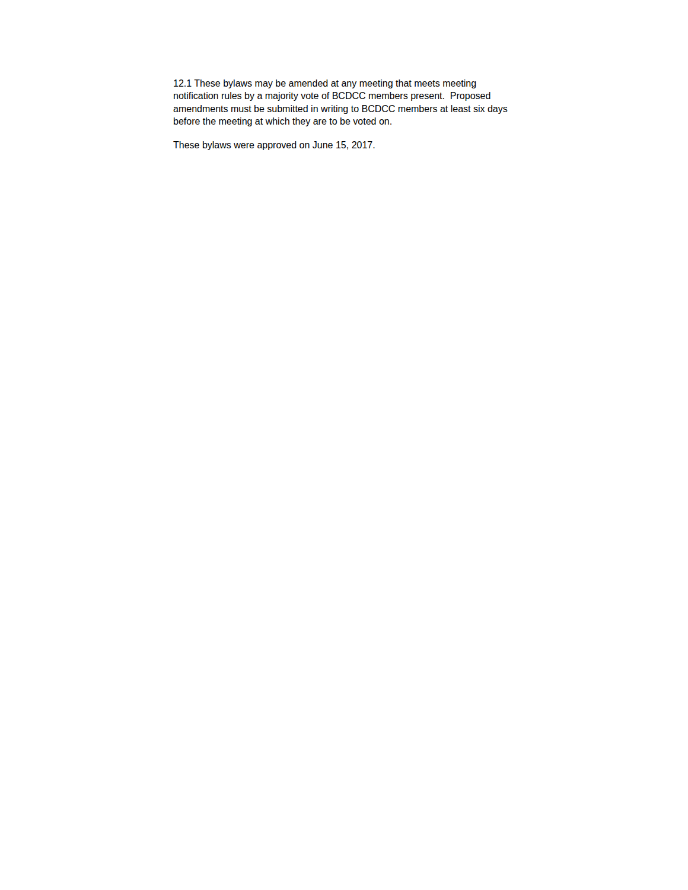12.1 These bylaws may be amended at any meeting that meets meeting notification rules by a majority vote of BCDCC members present. Proposed amendments must be submitted in writing to BCDCC members at least six days before the meeting at which they are to be voted on.
These bylaws were approved on June 15, 2017.